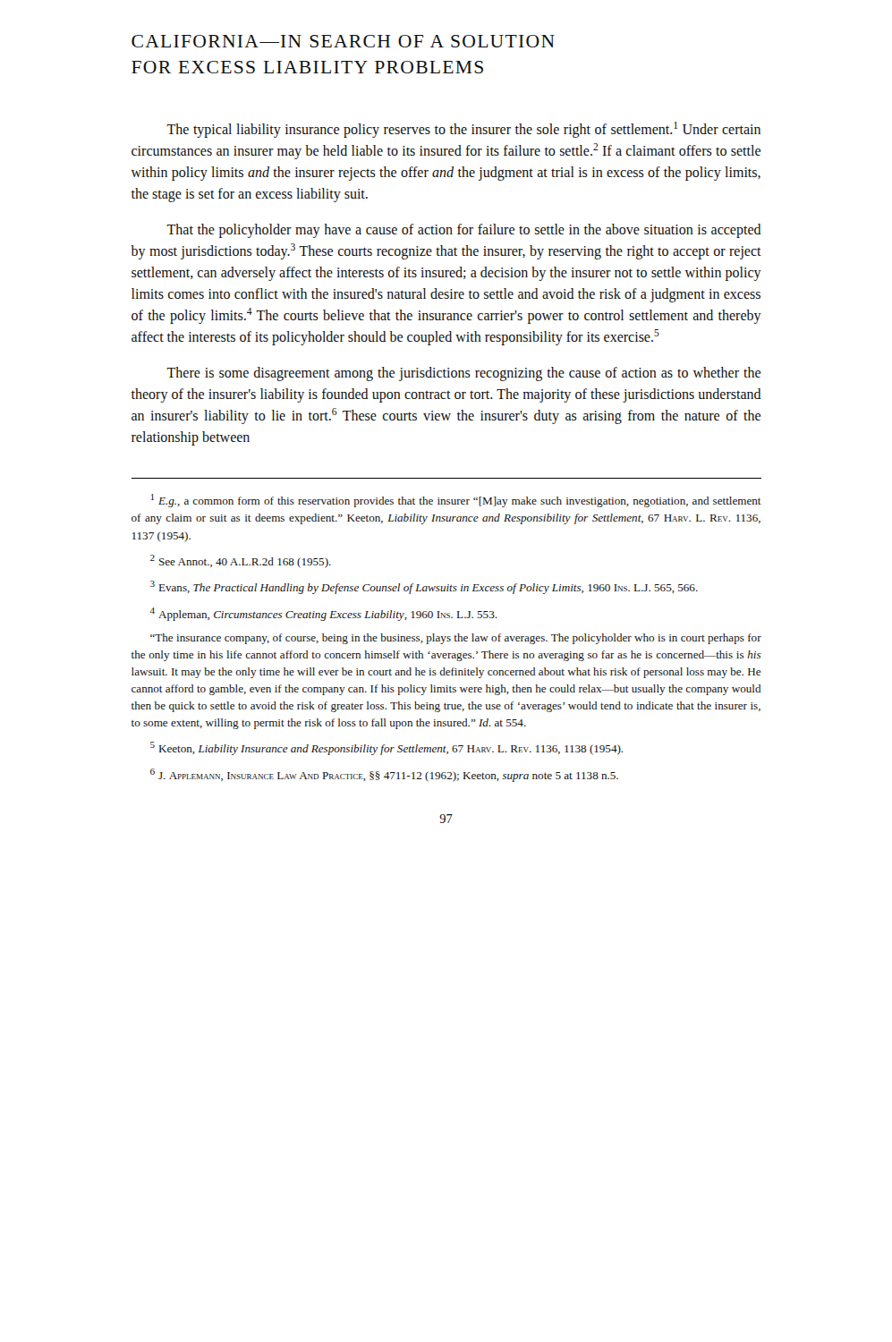California—In Search of a Solution
for Excess Liability Problems
The typical liability insurance policy reserves to the insurer the sole right of settlement.1 Under certain circumstances an insurer may be held liable to its insured for its failure to settle.2 If a claimant offers to settle within policy limits and the insurer rejects the offer and the judgment at trial is in excess of the policy limits, the stage is set for an excess liability suit.
That the policyholder may have a cause of action for failure to settle in the above situation is accepted by most jurisdictions today.3 These courts recognize that the insurer, by reserving the right to accept or reject settlement, can adversely affect the interests of its insured; a decision by the insurer not to settle within policy limits comes into conflict with the insured's natural desire to settle and avoid the risk of a judgment in excess of the policy limits.4 The courts believe that the insurance carrier's power to control settlement and thereby affect the interests of its policyholder should be coupled with responsibility for its exercise.5
There is some disagreement among the jurisdictions recognizing the cause of action as to whether the theory of the insurer's liability is founded upon contract or tort. The majority of these jurisdictions understand an insurer's liability to lie in tort.6 These courts view the insurer's duty as arising from the nature of the relationship between
E.g., a common form of this reservation provides that the insurer “[M]ay make such investigation, negotiation, and settlement of any claim or suit as it deems expedient.” Keeton, Liability Insurance and Responsibility for Settlement, 67 Harv. L. Rev. 1136, 1137 (1954).
See Annot., 40 A.L.R.2d 168 (1955).
Evans, The Practical Handling by Defense Counsel of Lawsuits in Excess of Policy Limits, 1960 Ins. L.J. 565, 566.
Appleman, Circumstances Creating Excess Liability, 1960 Ins. L.J. 553.
“The insurance company, of course, being in the business, plays the law of averages. The policyholder who is in court perhaps for the only time in his life cannot afford to concern himself with ‘averages.’ There is no averaging so far as he is concerned—this is his lawsuit. It may be the only time he will ever be in court and he is definitely concerned about what his risk of personal loss may be. He cannot afford to gamble, even if the company can. If his policy limits were high, then he could relax—but usually the company would then be quick to settle to avoid the risk of greater loss. This being true, the use of ‘averages’ would tend to indicate that the insurer is, to some extent, willing to permit the risk of loss to fall upon the insured.” Id. at 554.
Keeton, Liability Insurance and Responsibility for Settlement, 67 Harv. L. Rev. 1136, 1138 (1954).
J. Applemann, Insurance Law And Practice, §§ 4711-12 (1962); Keeton, supra note 5 at 1138 n.5.
97